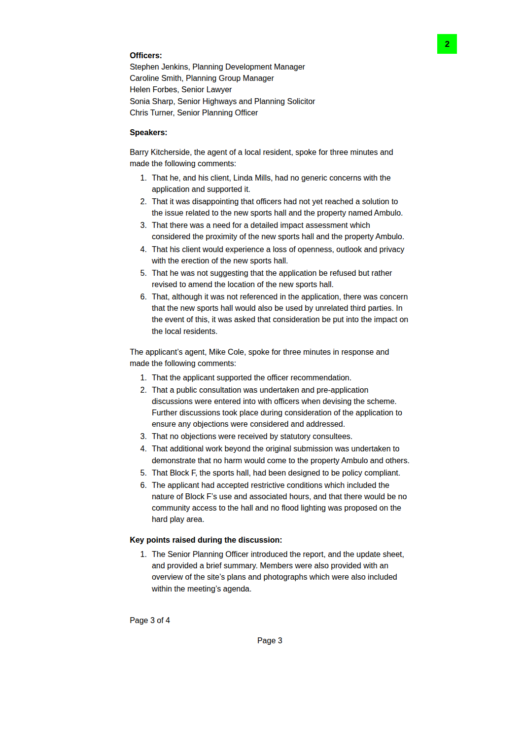2
Officers:
Stephen Jenkins, Planning Development Manager
Caroline Smith, Planning Group Manager
Helen Forbes, Senior Lawyer
Sonia Sharp, Senior Highways and Planning Solicitor
Chris Turner, Senior Planning Officer
Speakers:
Barry Kitcherside, the agent of a local resident, spoke for three minutes and made the following comments:
That he, and his client, Linda Mills, had no generic concerns with the application and supported it.
That it was disappointing that officers had not yet reached a solution to the issue related to the new sports hall and the property named Ambulo.
That there was a need for a detailed impact assessment which considered the proximity of the new sports hall and the property Ambulo.
That his client would experience a loss of openness, outlook and privacy with the erection of the new sports hall.
That he was not suggesting that the application be refused but rather revised to amend the location of the new sports hall.
That, although it was not referenced in the application, there was concern that the new sports hall would also be used by unrelated third parties. In the event of this, it was asked that consideration be put into the impact on the local residents.
The applicant’s agent, Mike Cole, spoke for three minutes in response and made the following comments:
That the applicant supported the officer recommendation.
That a public consultation was undertaken and pre-application discussions were entered into with officers when devising the scheme. Further discussions took place during consideration of the application to ensure any objections were considered and addressed.
That no objections were received by statutory consultees.
That additional work beyond the original submission was undertaken to demonstrate that no harm would come to the property Ambulo and others.
That Block F, the sports hall, had been designed to be policy compliant.
The applicant had accepted restrictive conditions which included the nature of Block F’s use and associated hours, and that there would be no community access to the hall and no flood lighting was proposed on the hard play area.
Key points raised during the discussion:
The Senior Planning Officer introduced the report, and the update sheet, and provided a brief summary. Members were also provided with an overview of the site’s plans and photographs which were also included within the meeting’s agenda.
Page 3 of 4
Page 3